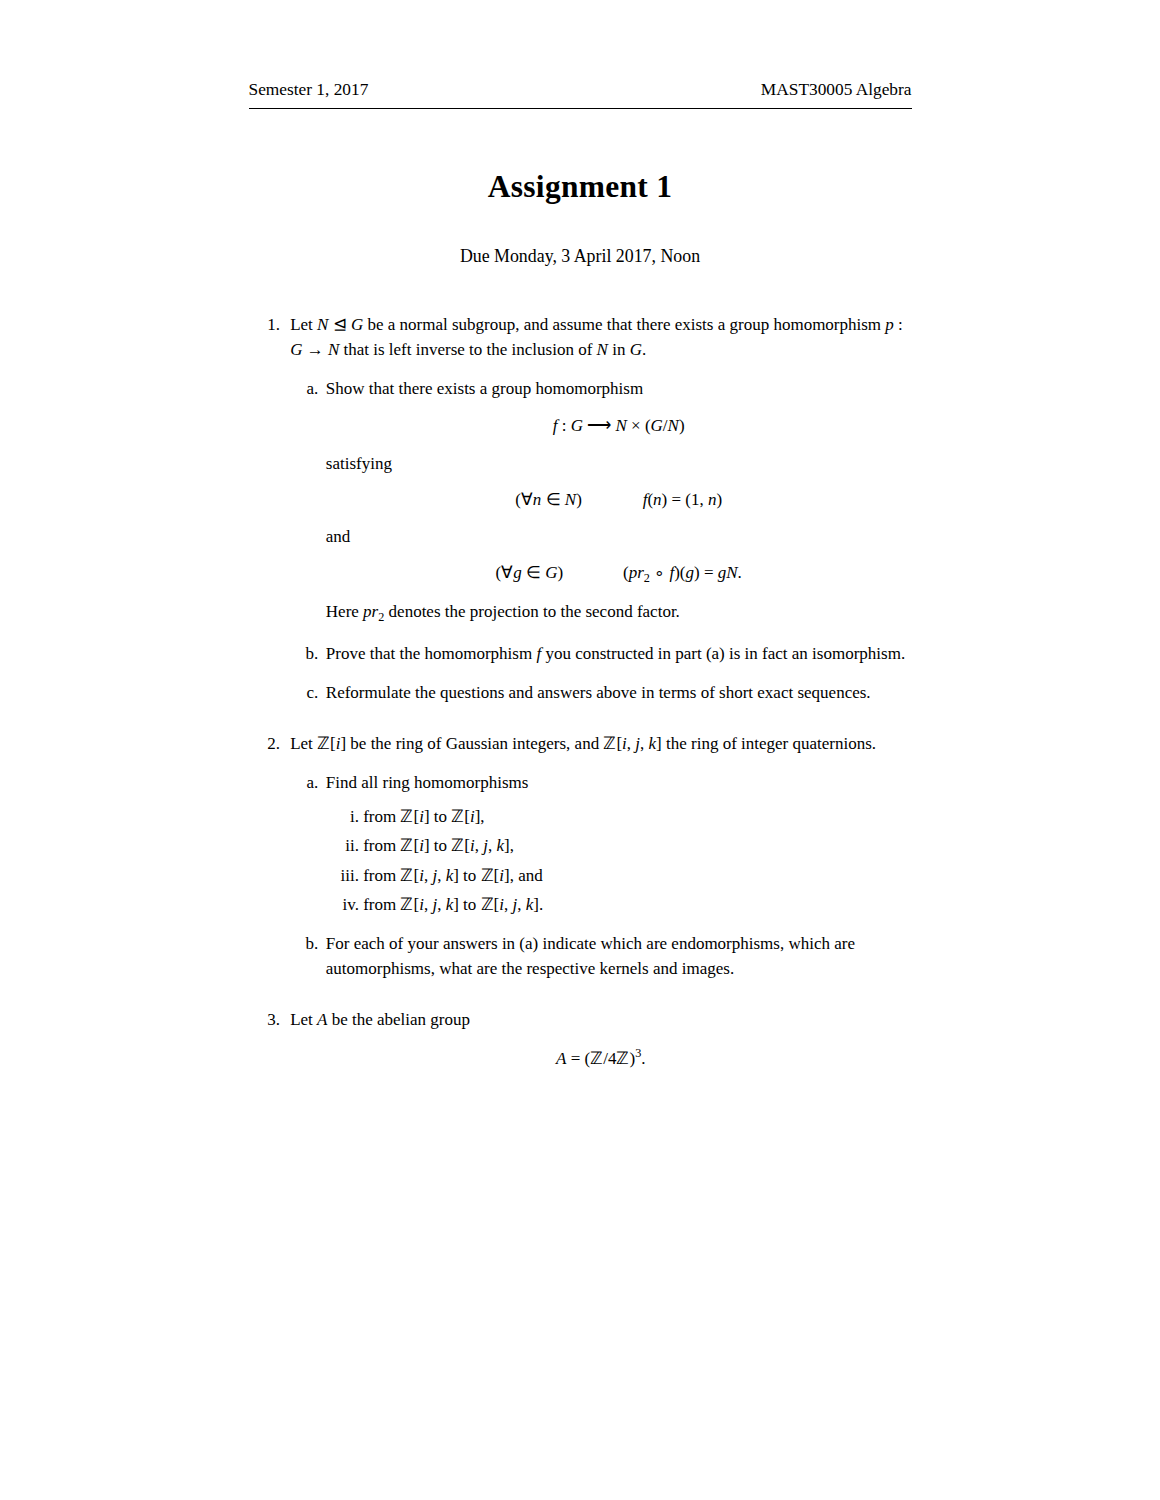Semester 1, 2017 MAST30005 Algebra
Assignment 1
Due Monday, 3 April 2017, Noon
Let N ⊴ G be a normal subgroup, and assume that there exists a group homomorphism p : G → N that is left inverse to the inclusion of N in G.
Show that there exists a group homomorphism f : G ⟶ N × (G/N) satisfying (∀n ∈ N) f(n) = (1, n) and (∀g ∈ G)(pr2 ∘ f)(g) = gN. Here pr2 denotes the projection to the second factor.
Prove that the homomorphism f you constructed in part (a) is in fact an isomorphism.
Reformulate the questions and answers above in terms of short exact sequences.
Let ℤ[i] be the ring of Gaussian integers, and ℤ[i, j, k] the ring of integer quaternions.
Find all ring homomorphisms
from ℤ[i] to ℤ[i],
from ℤ[i] to ℤ[i, j, k],
from ℤ[i, j, k] to ℤ[i], and
from ℤ[i, j, k] to ℤ[i, j, k].
For each of your answers in (a) indicate which are endomorphisms, which are automorphisms, what are the respective kernels and images.
Let A be the abelian group A = (ℤ/4ℤ)3.